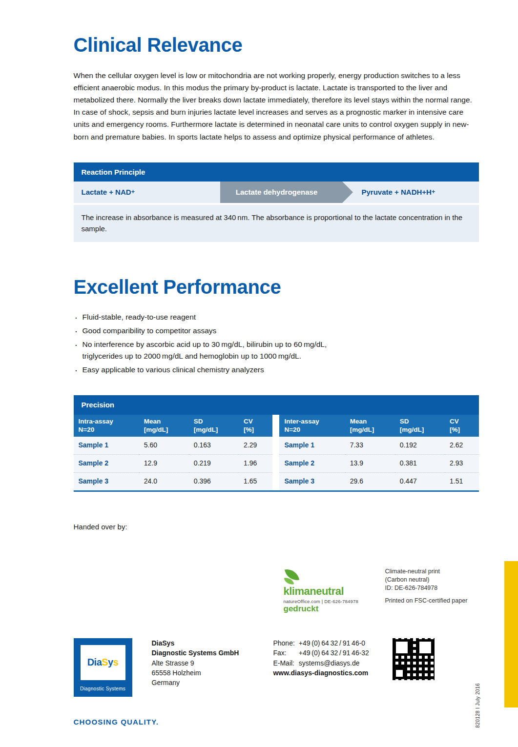Clinical Relevance
When the cellular oxygen level is low or mitochondria are not working properly, energy production switches to a less efficient anaerobic modus. In this modus the primary by-product is lactate. Lactate is transported to the liver and metabolized there. Normally the liver breaks down lactate immediately, therefore its level stays within the normal range. In case of shock, sepsis and burn injuries lactate level increases and serves as a prognostic marker in intensive care units and emergency rooms. Furthermore lactate is determined in neonatal care units to control oxygen supply in new- born and premature babies. In sports lactate helps to assess and optimize physical performance of athletes.
Reaction Principle
Lactate + NAD+
Lactate dehydrogenase
Pyruvate + NADH+H+
The increase in absorbance is measured at 340 nm. The absorbance is proportional to the lactate concentration in the sample.
Excellent Performance
Fluid-stable, ready-to-use reagent
Good comparibility to competitor assays
No interference by ascorbic acid up to 30 mg/dL, bilirubin up to 60 mg/dL,
triglycerides up to 2000 mg/dL and hemoglobin up to 1000 mg/dL.
Easy applicable to various clinical chemistry analyzers
Precision
| Intra-assay N=20 | Mean [mg/dL] | SD [mg/dL] | CV [%] | | Inter-assay N=20 | Mean [mg/dL] | SD [mg/dL] | CV [%] |
| --- | --- | --- | --- | --- | --- | --- | --- | --- |
| Sample 1 | 5.60 | 0.163 | 2.29 | | Sample 1 | 7.33 | 0.192 | 2.62 |
| Sample 2 | 12.9 | 0.219 | 1.96 | | Sample 2 | 13.9 | 0.381 | 2.93 |
| Sample 3 | 24.0 | 0.396 | 1.65 | | Sample 3 | 29.6 | 0.447 | 1.51 |
Handed over by:
klimaneutral
natureOffice.com | DE-626-784978
gedruckt
Climate-neutral print
(Carbon neutral)
ID: DE-626-784978
Printed on FSC-certified paper
DiaSys
Diagnostic Systems
DiaSys
Diagnostic Systems GmbH
Alte Strasse 9
65558 Holzheim
Germany
| Phone: | +49 (0) 64 32 / 91 46-0 |
| Fax: | +49 (0) 64 32 / 91 46-32 |
| E-Mail: | systems@diasys.de |
| www.diasys-diagnostics.com |
820128 I July 2016
CHOOSING QUALITY.